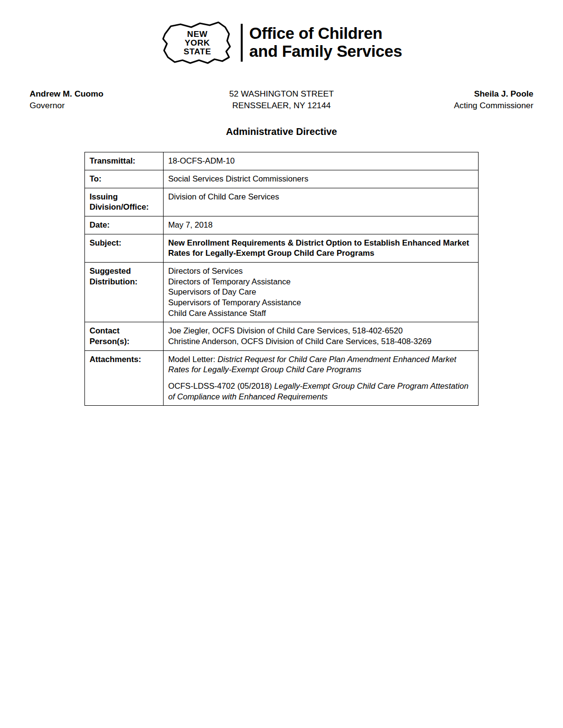NEW
YORK
STATE
Office of Children
and Family Services
| Andrew M. Cuomo Governor | 52 WASHINGTON STREET RENSSELAER, NY 12144 | Sheila J. Poole Acting Commissioner |
Administrative Directive
| Transmittal: | 18-OCFS-ADM-10 |
| To: | Social Services District Commissioners |
| Issuing Division/Office: | Division of Child Care Services |
| Date: | May 7, 2018 |
| Subject: | New Enrollment Requirements & District Option to Establish Enhanced Market Rates for Legally-Exempt Group Child Care Programs |
| Suggested Distribution: | Directors of Services Directors of Temporary Assistance Supervisors of Day Care Supervisors of Temporary Assistance Child Care Assistance Staff |
| Contact Person(s): | Joe Ziegler, OCFS Division of Child Care Services, 518-402-6520 Christine Anderson, OCFS Division of Child Care Services, 518-408-3269 |
| Attachments: | Model Letter: District Request for Child Care Plan Amendment Enhanced Market Rates for Legally-Exempt Group Child Care Programs OCFS-LDSS-4702 (05/2018) Legally-Exempt Group Child Care Program Attestation of Compliance with Enhanced Requirements |